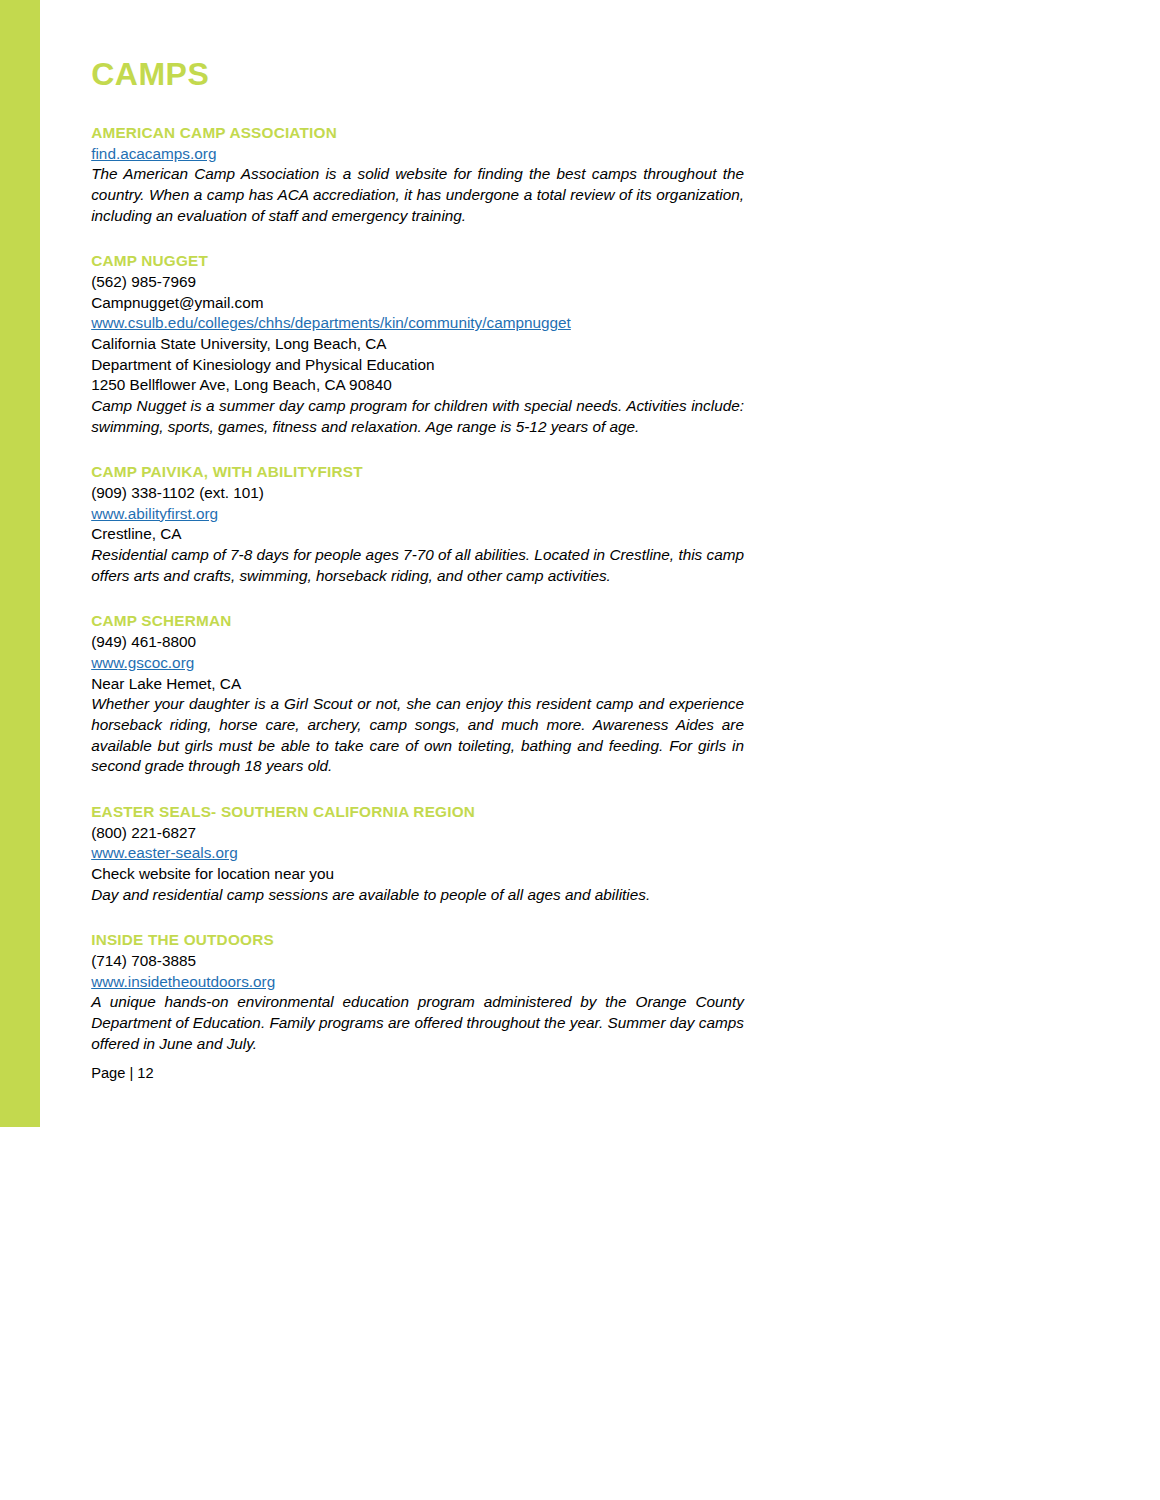CAMPS
AMERICAN CAMP ASSOCIATION
find.acacamps.org
The American Camp Association is a solid website for finding the best camps throughout the country. When a camp has ACA accrediation, it has undergone a total review of its organization, including an evaluation of staff and emergency training.
CAMP NUGGET
(562) 985-7969
Campnugget@ymail.com
www.csulb.edu/colleges/chhs/departments/kin/community/campnugget
California State University, Long Beach, CA
Department of Kinesiology and Physical Education
1250 Bellflower Ave, Long Beach, CA 90840
Camp Nugget is a summer day camp program for children with special needs. Activities include: swimming, sports, games, fitness and relaxation. Age range is 5-12 years of age.
CAMP PAIVIKA, WITH ABILITYFIRST
(909) 338-1102 (ext. 101)
www.abilityfirst.org
Crestline, CA
Residential camp of 7-8 days for people ages 7-70 of all abilities. Located in Crestline, this camp offers arts and crafts, swimming, horseback riding, and other camp activities.
CAMP SCHERMAN
(949) 461-8800
www.gscoc.org
Near Lake Hemet, CA
Whether your daughter is a Girl Scout or not, she can enjoy this resident camp and experience horseback riding, horse care, archery, camp songs, and much more. Awareness Aides are available but girls must be able to take care of own toileting, bathing and feeding. For girls in second grade through 18 years old.
EASTER SEALS- SOUTHERN CALIFORNIA REGION
(800) 221-6827
www.easter-seals.org
Check website for location near you
Day and residential camp sessions are available to people of all ages and abilities.
INSIDE THE OUTDOORS
(714) 708-3885
www.insidetheoutdoors.org
A unique hands-on environmental education program administered by the Orange County Department of Education. Family programs are offered throughout the year. Summer day camps offered in June and July.
Page | 12